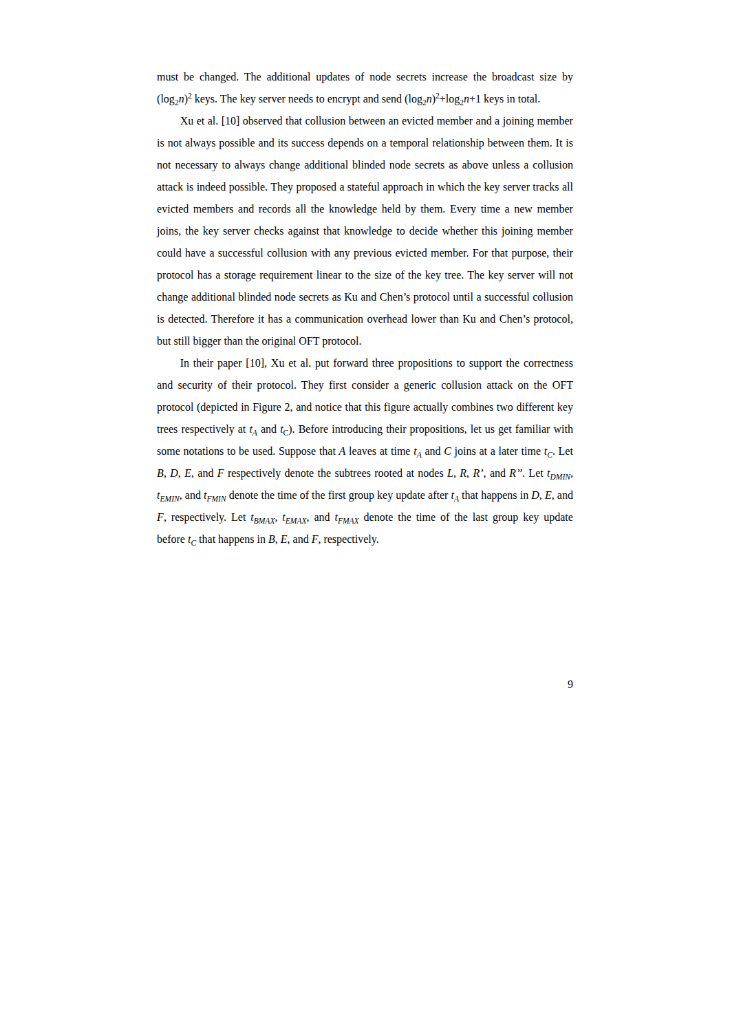must be changed. The additional updates of node secrets increase the broadcast size by (log2n)2 keys. The key server needs to encrypt and send (log2n)2+log2n+1 keys in total.
Xu et al. [10] observed that collusion between an evicted member and a joining member is not always possible and its success depends on a temporal relationship between them. It is not necessary to always change additional blinded node secrets as above unless a collusion attack is indeed possible. They proposed a stateful approach in which the key server tracks all evicted members and records all the knowledge held by them. Every time a new member joins, the key server checks against that knowledge to decide whether this joining member could have a successful collusion with any previous evicted member. For that purpose, their protocol has a storage requirement linear to the size of the key tree. The key server will not change additional blinded node secrets as Ku and Chen’s protocol until a successful collusion is detected. Therefore it has a communication overhead lower than Ku and Chen’s protocol, but still bigger than the original OFT protocol.
In their paper [10], Xu et al. put forward three propositions to support the correctness and security of their protocol. They first consider a generic collusion attack on the OFT protocol (depicted in Figure 2, and notice that this figure actually combines two different key trees respectively at tA and tC). Before introducing their propositions, let us get familiar with some notations to be used. Suppose that A leaves at time tA and C joins at a later time tC. Let B, D, E, and F respectively denote the subtrees rooted at nodes L, R, R’, and R’’. Let tDMIN, tEMIN, and tFMIN denote the time of the first group key update after tA that happens in D, E, and F, respectively. Let tBMAX, tEMAX, and tFMAX denote the time of the last group key update before tC that happens in B, E, and F, respectively.
9